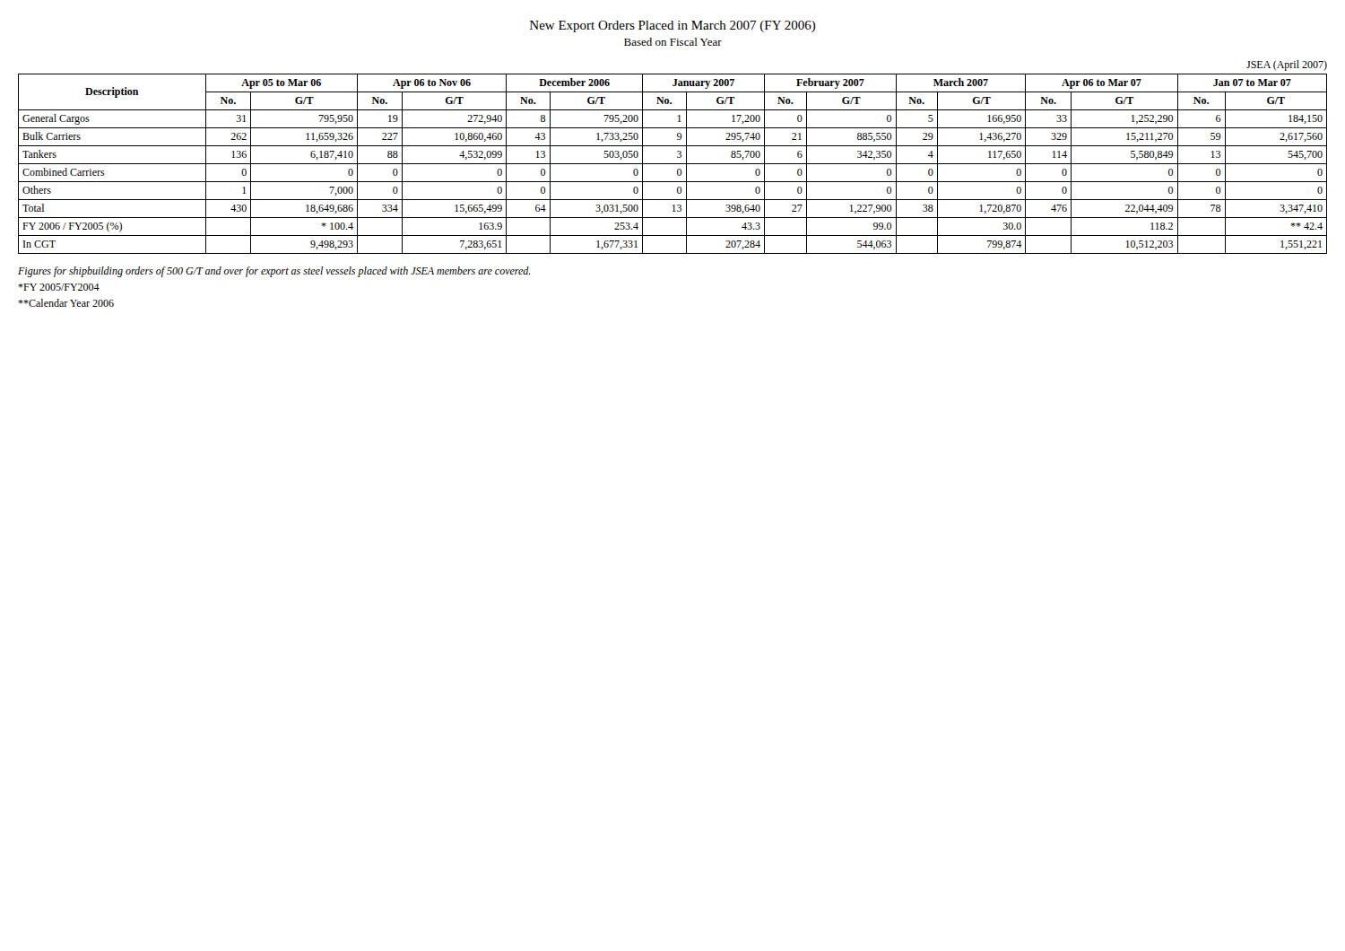New Export Orders Placed in March 2007 (FY 2006)
Based on Fiscal Year
JSEA (April 2007)
| Description | Apr 05 to Mar 06 | Apr 06 to Nov 06 | December 2006 | January 2007 | February 2007 | March 2007 | Apr 06 to Mar 07 | Jan 07 to Mar 07 |
| --- | --- | --- | --- | --- | --- | --- | --- | --- |
| No. | G/T | No. | G/T | No. | G/T | No. | G/T | No. | G/T | No. | G/T | No. | G/T | No. | G/T |
| General Cargos | 31 | 795,950 | 19 | 272,940 | 8 | 795,200 | 1 | 17,200 | 0 | 0 | 5 | 166,950 | 33 | 1,252,290 | 6 | 184,150 |
| Bulk Carriers | 262 | 11,659,326 | 227 | 10,860,460 | 43 | 1,733,250 | 9 | 295,740 | 21 | 885,550 | 29 | 1,436,270 | 329 | 15,211,270 | 59 | 2,617,560 |
| Tankers | 136 | 6,187,410 | 88 | 4,532,099 | 13 | 503,050 | 3 | 85,700 | 6 | 342,350 | 4 | 117,650 | 114 | 5,580,849 | 13 | 545,700 |
| Combined Carriers | 0 | 0 | 0 | 0 | 0 | 0 | 0 | 0 | 0 | 0 | 0 | 0 | 0 | 0 | 0 | 0 |
| Others | 1 | 7,000 | 0 | 0 | 0 | 0 | 0 | 0 | 0 | 0 | 0 | 0 | 0 | 0 | 0 | 0 |
| Total | 430 | 18,649,686 | 334 | 15,665,499 | 64 | 3,031,500 | 13 | 398,640 | 27 | 1,227,900 | 38 | 1,720,870 | 476 | 22,044,409 | 78 | 3,347,410 |
| FY 2006 / FY2005 (%) | | * 100.4 | | 163.9 | | 253.4 | | 43.3 | | 99.0 | | 30.0 | | 118.2 | | ** 42.4 |
| In CGT | | 9,498,293 | | 7,283,651 | | 1,677,331 | | 207,284 | | 544,063 | | 799,874 | | 10,512,203 | | 1,551,221 |
Figures for shipbuilding orders of 500 G/T and over for export as steel vessels placed with JSEA members are covered.
*FY 2005/FY2004
**Calendar Year 2006